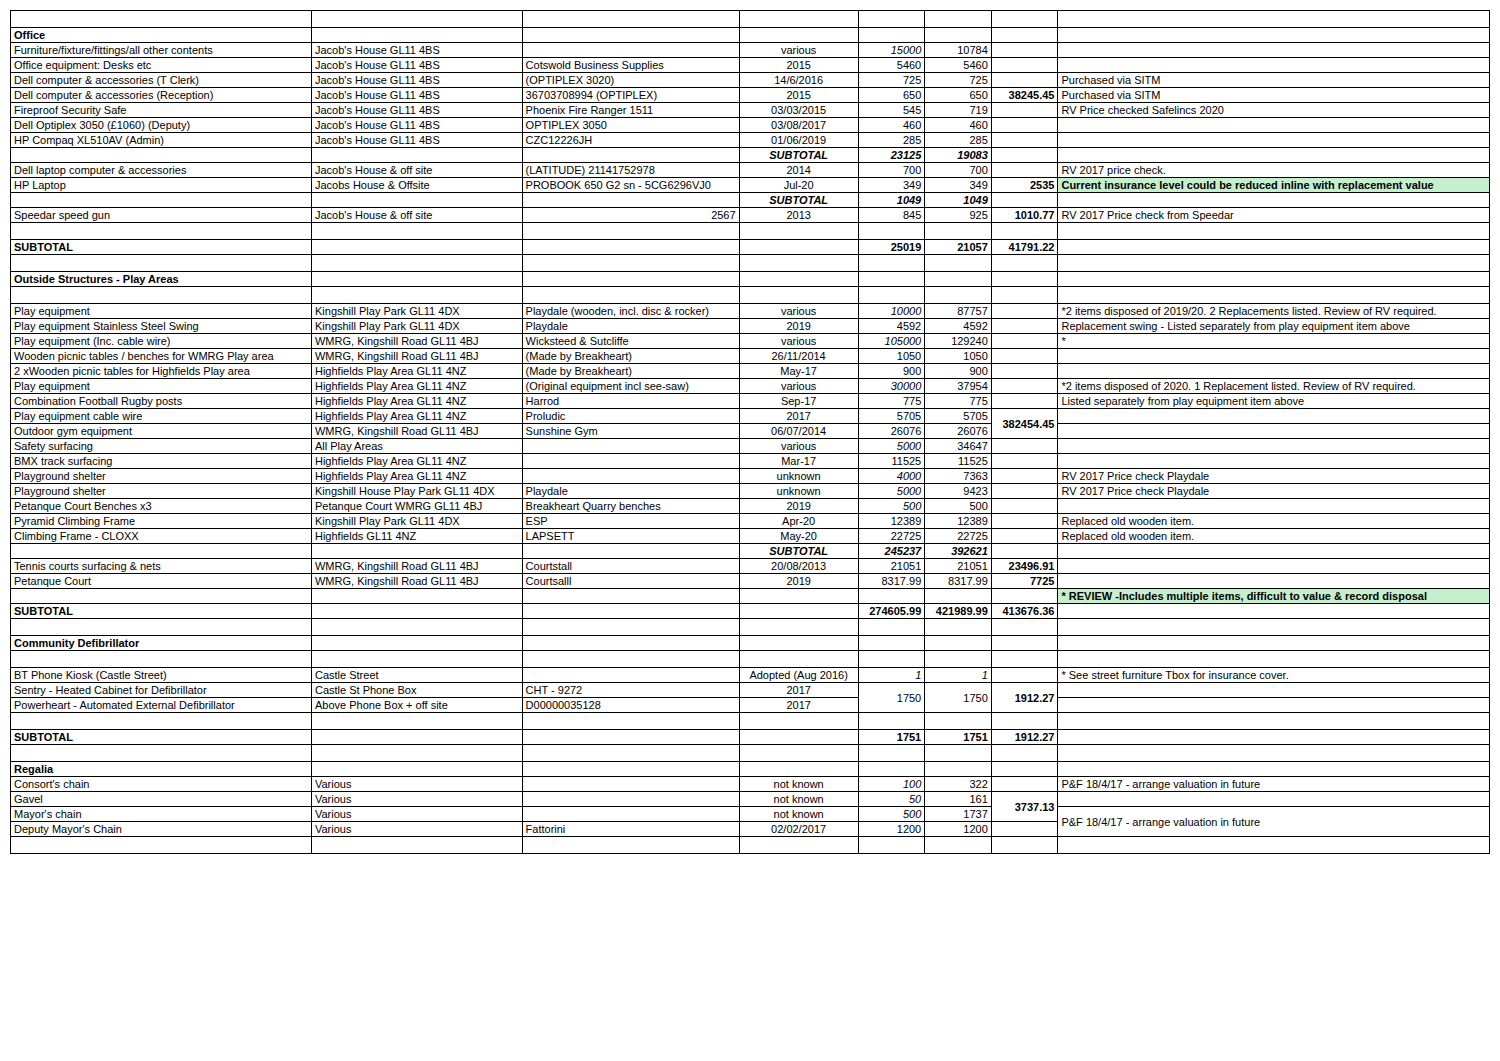| Office | | | | | | | |
| Furniture/fixture/fittings/all other contents | Jacob's House GL11 4BS | | various | 15000 | 10784 | | |
| Office equipment: Desks etc | Jacob's House GL11 4BS | Cotswold Business Supplies | 2015 | 5460 | 5460 | | |
| Dell computer & accessories (T Clerk) | Jacob's House GL11 4BS | (OPTIPLEX 3020) | 14/6/2016 | 725 | 725 | | Purchased via SITM |
| Dell computer & accessories (Reception) | Jacob's House GL11 4BS | 36703708994 (OPTIPLEX) | 2015 | 650 | 650 | 38245.45 | Purchased via SITM |
| Fireproof Security Safe | Jacob's House GL11 4BS | Phoenix Fire Ranger 1511 | 03/03/2015 | 545 | 719 | | RV Price checked Safelincs 2020 |
| Dell Optiplex 3050 (£1060) (Deputy) | Jacob's House GL11 4BS | OPTIPLEX 3050 | 03/08/2017 | 460 | 460 | | |
| HP Compaq XL510AV (Admin) | Jacob's House GL11 4BS | CZC12226JH | 01/06/2019 | 285 | 285 | | |
| | | | SUBTOTAL | 23125 | 19083 | | |
| Dell laptop computer & accessories | Jacob's House & off site | (LATITUDE) 21141752978 | 2014 | 700 | 700 | | RV 2017 price check. |
| HP Laptop | Jacobs House & Offsite | PROBOOK 650 G2 sn - 5CG6296VJ0 | Jul-20 | 349 | 349 | 2535 | Current insurance level could be reduced inline with replacement value |
| | | | SUBTOTAL | 1049 | 1049 | | |
| Speedar speed gun | Jacob's House & off site | 2567 | 2013 | 845 | 925 | 1010.77 | RV 2017 Price check from Speedar |
| SUBTOTAL | | | | 25019 | 21057 | 41791.22 | |
| Outside Structures - Play Areas | | | | | | | |
| Play equipment | Kingshill Play Park GL11 4DX | Playdale (wooden, incl. disc & rocker) | various | 10000 | 87757 | | *2 items disposed of 2019/20. 2 Replacements listed. Review of RV required. |
| Play equipment Stainless Steel Swing | Kingshill Play Park GL11 4DX | Playdale | 2019 | 4592 | 4592 | | Replacement swing - Listed separately from play equipment item above |
| Play equipment (Inc. cable wire) | WMRG, Kingshill Road GL11 4BJ | Wicksteed & Sutcliffe | various | 105000 | 129240 | | * |
| Wooden picnic tables / benches for WMRG Play area | WMRG, Kingshill Road GL11 4BJ | (Made by Breakheart) | 26/11/2014 | 1050 | 1050 | | |
| 2 xWooden picnic tables for Highfields Play area | Highfields Play Area GL11 4NZ | (Made by Breakheart) | May-17 | 900 | 900 | | |
| Play equipment | Highfields Play Area GL11 4NZ | (Original equipment incl see-saw) | various | 30000 | 37954 | | *2 items disposed of 2020. 1 Replacement listed. Review of RV required. |
| Combination Football Rugby posts | Highfields Play Area GL11 4NZ | Harrod | Sep-17 | 775 | 775 | | Listed separately from play equipment item above |
| Play equipment cable wire | Highfields Play Area GL11 4NZ | Proludic | 2017 | 5705 | 5705 | 382454.45 | |
| Outdoor gym equipment | WMRG, Kingshill Road GL11 4BJ | Sunshine Gym | 06/07/2014 | 26076 | 26076 | |
| Safety surfacing | All Play Areas | | various | 5000 | 34647 | | |
| BMX track surfacing | Highfields Play Area GL11 4NZ | | Mar-17 | 11525 | 11525 | | |
| Playground shelter | Highfields Play Area GL11 4NZ | | unknown | 4000 | 7363 | | RV 2017 Price check Playdale |
| Playground shelter | Kingshill House Play Park GL11 4DX | Playdale | unknown | 5000 | 9423 | | RV 2017 Price check Playdale |
| Petanque Court Benches x3 | Petanque Court WMRG GL11 4BJ | Breakheart Quarry benches | 2019 | 500 | 500 | | |
| Pyramid Climbing Frame | Kingshill Play Park GL11 4DX | ESP | Apr-20 | 12389 | 12389 | | Replaced old wooden item. |
| Climbing Frame - CLOXX | Highfields GL11 4NZ | LAPSETT | May-20 | 22725 | 22725 | | Replaced old wooden item. |
| | | | SUBTOTAL | 245237 | 392621 | | |
| Tennis courts surfacing & nets | WMRG, Kingshill Road GL11 4BJ | Courtstall | 20/08/2013 | 21051 | 21051 | 23496.91 | |
| Petanque Court | WMRG, Kingshill Road GL11 4BJ | Courtsalll | 2019 | 8317.99 | 8317.99 | 7725 | |
| | | | | | | | * REVIEW -Includes multiple items, difficult to value & record disposal |
| SUBTOTAL | | | | 274605.99 | 421989.99 | 413676.36 | |
| Community Defibrillator | | | | | | | |
| BT Phone Kiosk (Castle Street) | Castle Street | | Adopted (Aug 2016) | 1 | 1 | | * See street furniture Tbox for insurance cover. |
| Sentry - Heated Cabinet for Defibrillator | Castle St Phone Box | CHT - 9272 | 2017 | 1750 | 1750 | 1912.27 | |
| Powerheart - Automated External Defibrillator | Above Phone Box + off site | D00000035128 | 2017 | |
| SUBTOTAL | | | | 1751 | 1751 | 1912.27 | |
| Regalia | | | | | | | |
| Consort's chain | Various | | not known | 100 | 322 | | P&F 18/4/17 - arrange valuation in future |
| Gavel | Various | | not known | 50 | 161 | 3737.13 | |
| Mayor's chain | Various | | not known | 500 | 1737 | P&F 18/4/17 - arrange valuation in future |
| Deputy Mayor's Chain | Various | Fattorini | 02/02/2017 | 1200 | 1200 | |